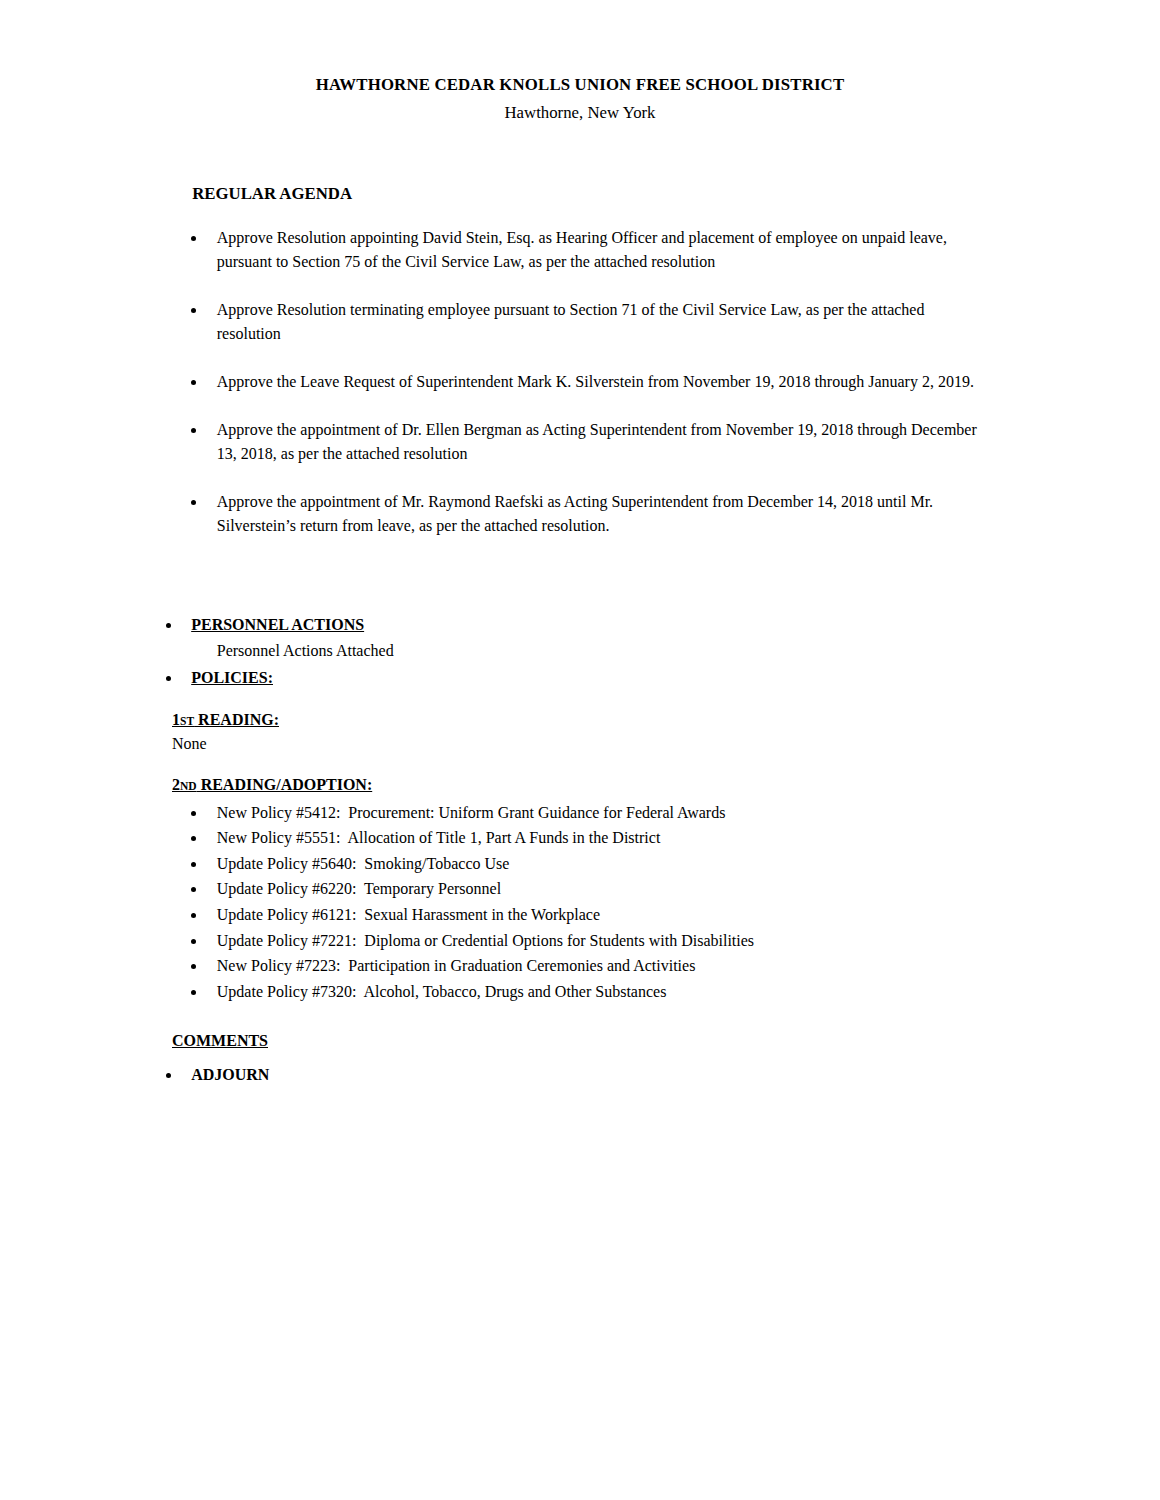HAWTHORNE CEDAR KNOLLS UNION FREE SCHOOL DISTRICT
Hawthorne, New York
REGULAR AGENDA
Approve Resolution appointing David Stein, Esq. as Hearing Officer and placement of employee on unpaid leave, pursuant to Section 75 of the Civil Service Law, as per the attached resolution
Approve Resolution terminating employee pursuant to Section 71 of the Civil Service Law, as per the attached resolution
Approve the Leave Request of Superintendent Mark K. Silverstein from November 19, 2018 through January 2, 2019.
Approve the appointment of Dr. Ellen Bergman as Acting Superintendent from November 19, 2018 through December 13, 2018, as per the attached resolution
Approve the appointment of Mr. Raymond Raefski as Acting Superintendent from December 14, 2018 until Mr. Silverstein’s return from leave, as per the attached resolution.
PERSONNEL ACTIONS
Personnel Actions Attached
POLICIES:
1st READING:
None
2nd READING/ADOPTION:
New Policy #5412: Procurement: Uniform Grant Guidance for Federal Awards
New Policy #5551: Allocation of Title 1, Part A Funds in the District
Update Policy #5640: Smoking/Tobacco Use
Update Policy #6220: Temporary Personnel
Update Policy #6121: Sexual Harassment in the Workplace
Update Policy #7221: Diploma or Credential Options for Students with Disabilities
New Policy #7223: Participation in Graduation Ceremonies and Activities
Update Policy #7320: Alcohol, Tobacco, Drugs and Other Substances
COMMENTS
ADJOURN